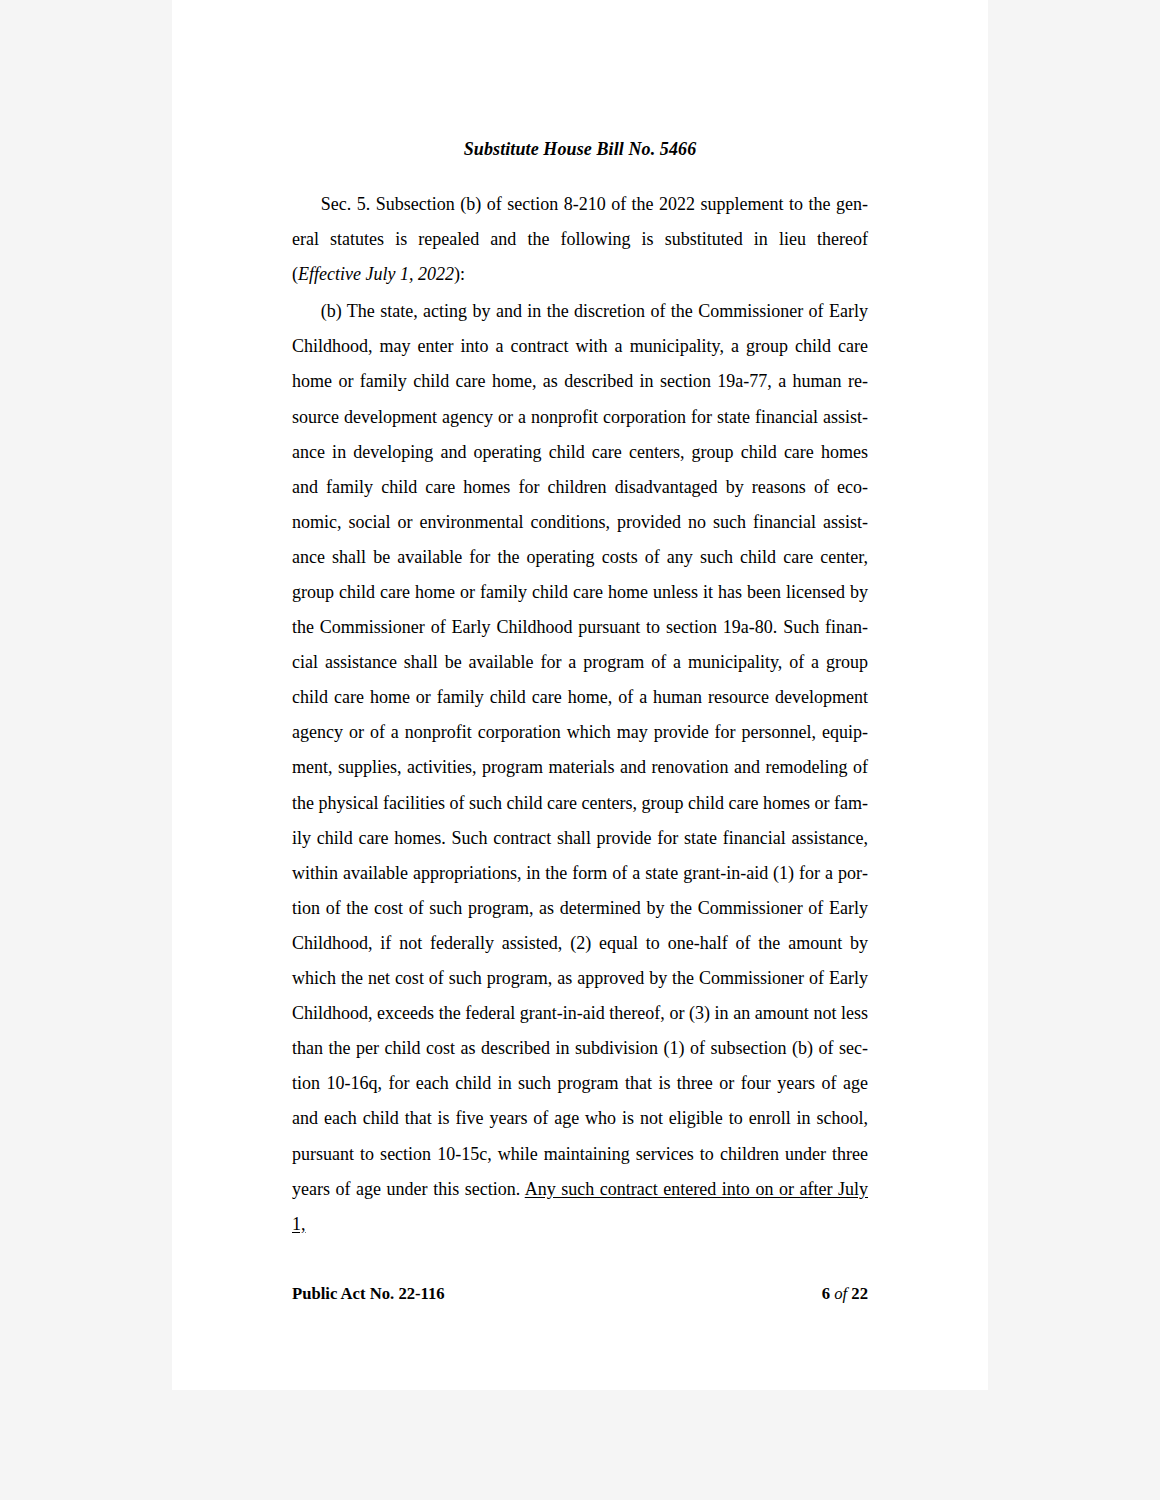Substitute House Bill No. 5466
Sec. 5. Subsection (b) of section 8-210 of the 2022 supplement to the general statutes is repealed and the following is substituted in lieu thereof (Effective July 1, 2022):
(b) The state, acting by and in the discretion of the Commissioner of Early Childhood, may enter into a contract with a municipality, a group child care home or family child care home, as described in section 19a-77, a human resource development agency or a nonprofit corporation for state financial assistance in developing and operating child care centers, group child care homes and family child care homes for children disadvantaged by reasons of economic, social or environmental conditions, provided no such financial assistance shall be available for the operating costs of any such child care center, group child care home or family child care home unless it has been licensed by the Commissioner of Early Childhood pursuant to section 19a-80. Such financial assistance shall be available for a program of a municipality, of a group child care home or family child care home, of a human resource development agency or of a nonprofit corporation which may provide for personnel, equipment, supplies, activities, program materials and renovation and remodeling of the physical facilities of such child care centers, group child care homes or family child care homes. Such contract shall provide for state financial assistance, within available appropriations, in the form of a state grant-in-aid (1) for a portion of the cost of such program, as determined by the Commissioner of Early Childhood, if not federally assisted, (2) equal to one-half of the amount by which the net cost of such program, as approved by the Commissioner of Early Childhood, exceeds the federal grant-in-aid thereof, or (3) in an amount not less than the per child cost as described in subdivision (1) of subsection (b) of section 10-16q, for each child in such program that is three or four years of age and each child that is five years of age who is not eligible to enroll in school, pursuant to section 10-15c, while maintaining services to children under three years of age under this section. Any such contract entered into on or after July 1,
Public Act No. 22-116
6 of 22